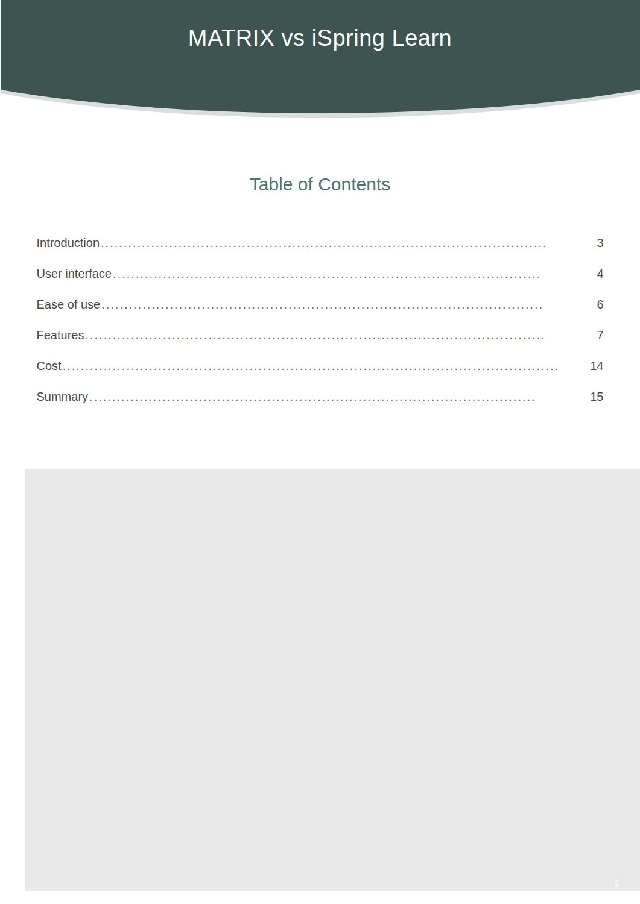MATRIX vs iSpring Learn
Table of Contents
Introduction .................................................................................................. 3
User interface .............................................................................................. 4
Ease of use ................................................................................................. 6
Features ..................................................................................................... 7
Cost ............................................................................................................. 14
Summary .................................................................................................. 15
2